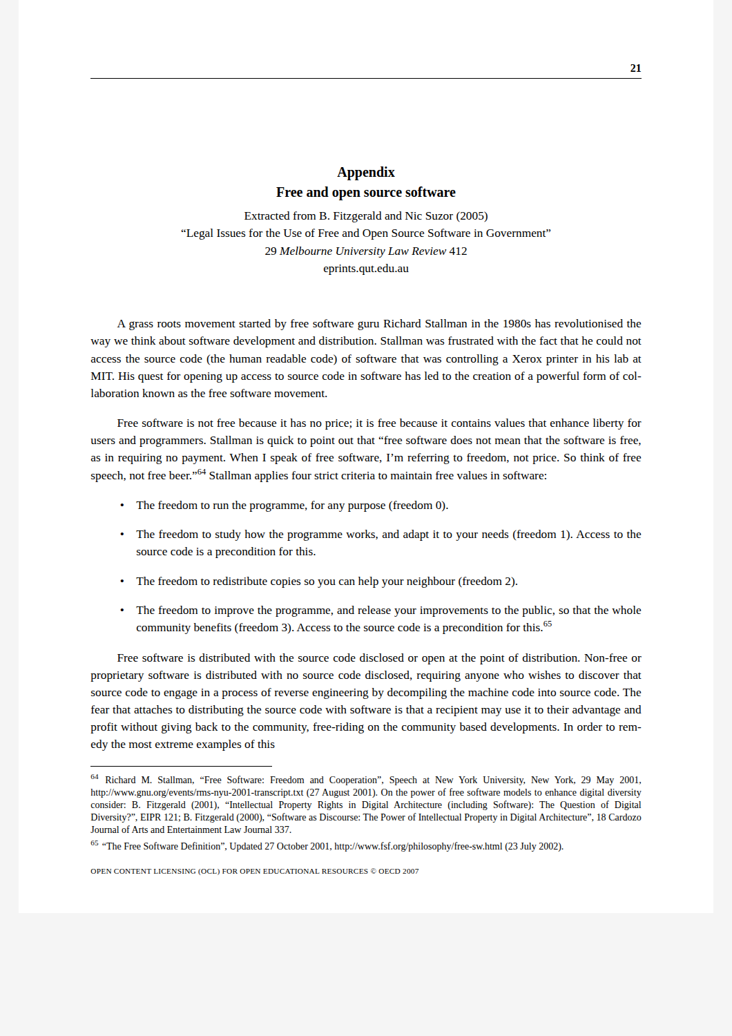21
Appendix
Free and open source software
Extracted from B. Fitzgerald and Nic Suzor (2005)
“Legal Issues for the Use of Free and Open Source Software in Government”
29 Melbourne University Law Review 412
eprints.qut.edu.au
A grass roots movement started by free software guru Richard Stallman in the 1980s has revolutionised the way we think about software development and distribution. Stallman was frustrated with the fact that he could not access the source code (the human readable code) of software that was controlling a Xerox printer in his lab at MIT. His quest for opening up access to source code in software has led to the creation of a powerful form of collaboration known as the free software movement.
Free software is not free because it has no price; it is free because it contains values that enhance liberty for users and programmers. Stallman is quick to point out that “free software does not mean that the software is free, as in requiring no payment. When I speak of free software, I’m referring to freedom, not price. So think of free speech, not free beer.”64 Stallman applies four strict criteria to maintain free values in software:
The freedom to run the programme, for any purpose (freedom 0).
The freedom to study how the programme works, and adapt it to your needs (freedom 1). Access to the source code is a precondition for this.
The freedom to redistribute copies so you can help your neighbour (freedom 2).
The freedom to improve the programme, and release your improvements to the public, so that the whole community benefits (freedom 3). Access to the source code is a precondition for this.65
Free software is distributed with the source code disclosed or open at the point of distribution. Non-free or proprietary software is distributed with no source code disclosed, requiring anyone who wishes to discover that source code to engage in a process of reverse engineering by decompiling the machine code into source code. The fear that attaches to distributing the source code with software is that a recipient may use it to their advantage and profit without giving back to the community, free-riding on the community based developments. In order to remedy the most extreme examples of this
64 Richard M. Stallman, “Free Software: Freedom and Cooperation”, Speech at New York University, New York, 29 May 2001, http://www.gnu.org/events/rms-nyu-2001-transcript.txt (27 August 2001). On the power of free software models to enhance digital diversity consider: B. Fitzgerald (2001), “Intellectual Property Rights in Digital Architecture (including Software): The Question of Digital Diversity?”, EIPR 121; B. Fitzgerald (2000), “Software as Discourse: The Power of Intellectual Property in Digital Architecture”, 18 Cardozo Journal of Arts and Entertainment Law Journal 337.
65 “The Free Software Definition”, Updated 27 October 2001, http://www.fsf.org/philosophy/free-sw.html (23 July 2002).
OPEN CONTENT LICENSING (OCL) FOR OPEN EDUCATIONAL RESOURCES © OECD 2007